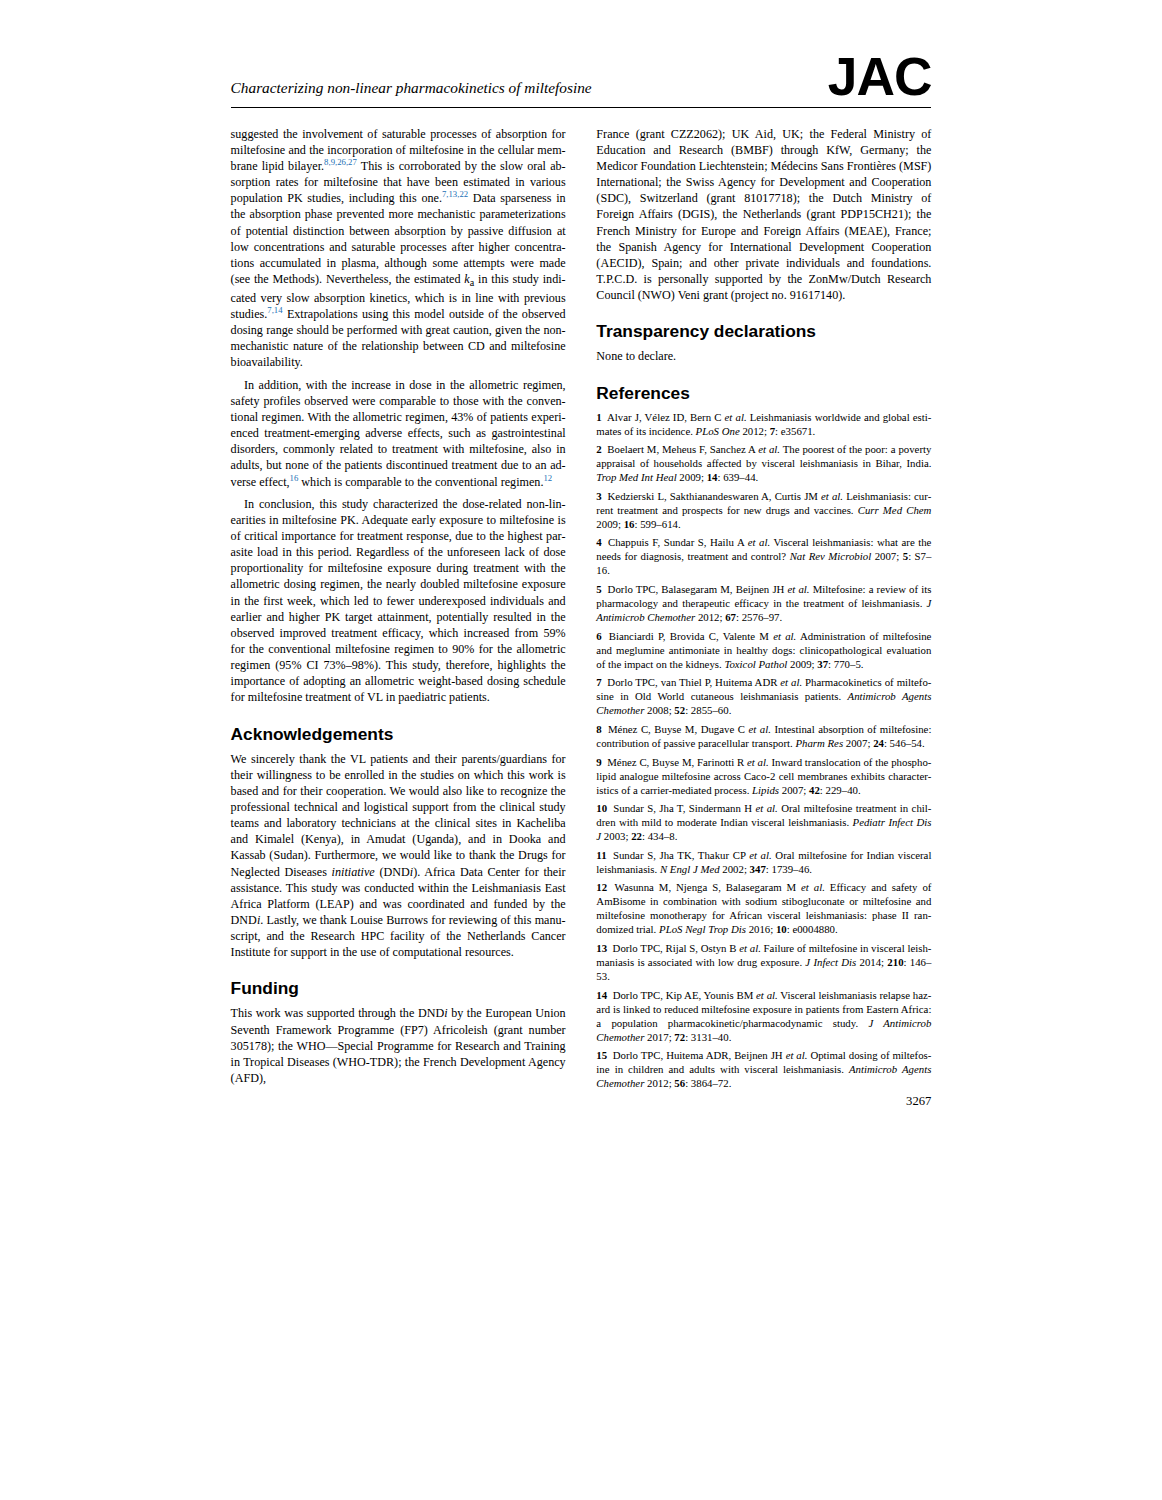Characterizing non-linear pharmacokinetics of miltefosine
JAC
suggested the involvement of saturable processes of absorption for miltefosine and the incorporation of miltefosine in the cellular membrane lipid bilayer.8,9,26,27 This is corroborated by the slow oral absorption rates for miltefosine that have been estimated in various population PK studies, including this one.7,13,22 Data sparseness in the absorption phase prevented more mechanistic parameterizations of potential distinction between absorption by passive diffusion at low concentrations and saturable processes after higher concentrations accumulated in plasma, although some attempts were made (see the Methods). Nevertheless, the estimated ka in this study indicated very slow absorption kinetics, which is in line with previous studies.7,14 Extrapolations using this model outside of the observed dosing range should be performed with great caution, given the non-mechanistic nature of the relationship between CD and miltefosine bioavailability.
In addition, with the increase in dose in the allometric regimen, safety profiles observed were comparable to those with the conventional regimen. With the allometric regimen, 43% of patients experienced treatment-emerging adverse effects, such as gastrointestinal disorders, commonly related to treatment with miltefosine, also in adults, but none of the patients discontinued treatment due to an adverse effect,16 which is comparable to the conventional regimen.12
In conclusion, this study characterized the dose-related non-linearities in miltefosine PK. Adequate early exposure to miltefosine is of critical importance for treatment response, due to the highest parasite load in this period. Regardless of the unforeseen lack of dose proportionality for miltefosine exposure during treatment with the allometric dosing regimen, the nearly doubled miltefosine exposure in the first week, which led to fewer underexposed individuals and earlier and higher PK target attainment, potentially resulted in the observed improved treatment efficacy, which increased from 59% for the conventional miltefosine regimen to 90% for the allometric regimen (95% CI 73%–98%). This study, therefore, highlights the importance of adopting an allometric weight-based dosing schedule for miltefosine treatment of VL in paediatric patients.
Acknowledgements
We sincerely thank the VL patients and their parents/guardians for their willingness to be enrolled in the studies on which this work is based and for their cooperation. We would also like to recognize the professional technical and logistical support from the clinical study teams and laboratory technicians at the clinical sites in Kacheliba and Kimalel (Kenya), in Amudat (Uganda), and in Dooka and Kassab (Sudan). Furthermore, we would like to thank the Drugs for Neglected Diseases initiative (DNDi). Africa Data Center for their assistance. This study was conducted within the Leishmaniasis East Africa Platform (LEAP) and was coordinated and funded by the DNDi. Lastly, we thank Louise Burrows for reviewing of this manuscript, and the Research HPC facility of the Netherlands Cancer Institute for support in the use of computational resources.
Funding
This work was supported through the DNDi by the European Union Seventh Framework Programme (FP7) Africoleish (grant number 305178); the WHO—Special Programme for Research and Training in Tropical Diseases (WHO-TDR); the French Development Agency (AFD),
France (grant CZZ2062); UK Aid, UK; the Federal Ministry of Education and Research (BMBF) through KfW, Germany; the Medicor Foundation Liechtenstein; Médecins Sans Frontières (MSF) International; the Swiss Agency for Development and Cooperation (SDC), Switzerland (grant 81017718); the Dutch Ministry of Foreign Affairs (DGIS), the Netherlands (grant PDP15CH21); the French Ministry for Europe and Foreign Affairs (MEAE), France; the Spanish Agency for International Development Cooperation (AECID), Spain; and other private individuals and foundations. T.P.C.D. is personally supported by the ZonMw/Dutch Research Council (NWO) Veni grant (project no. 91617140).
Transparency declarations
None to declare.
References
1 Alvar J, Vélez ID, Bern C et al. Leishmaniasis worldwide and global estimates of its incidence. PLoS One 2012; 7: e35671.
2 Boelaert M, Meheus F, Sanchez A et al. The poorest of the poor: a poverty appraisal of households affected by visceral leishmaniasis in Bihar, India. Trop Med Int Heal 2009; 14: 639–44.
3 Kedzierski L, Sakthianandeswaren A, Curtis JM et al. Leishmaniasis: current treatment and prospects for new drugs and vaccines. Curr Med Chem 2009; 16: 599–614.
4 Chappuis F, Sundar S, Hailu A et al. Visceral leishmaniasis: what are the needs for diagnosis, treatment and control? Nat Rev Microbiol 2007; 5: S7–16.
5 Dorlo TPC, Balasegaram M, Beijnen JH et al. Miltefosine: a review of its pharmacology and therapeutic efficacy in the treatment of leishmaniasis. J Antimicrob Chemother 2012; 67: 2576–97.
6 Bianciardi P, Brovida C, Valente M et al. Administration of miltefosine and meglumine antimoniate in healthy dogs: clinicopathological evaluation of the impact on the kidneys. Toxicol Pathol 2009; 37: 770–5.
7 Dorlo TPC, van Thiel P, Huitema ADR et al. Pharmacokinetics of miltefosine in Old World cutaneous leishmaniasis patients. Antimicrob Agents Chemother 2008; 52: 2855–60.
8 Ménez C, Buyse M, Dugave C et al. Intestinal absorption of miltefosine: contribution of passive paracellular transport. Pharm Res 2007; 24: 546–54.
9 Ménez C, Buyse M, Farinotti R et al. Inward translocation of the phospholipid analogue miltefosine across Caco-2 cell membranes exhibits characteristics of a carrier-mediated process. Lipids 2007; 42: 229–40.
10 Sundar S, Jha T, Sindermann H et al. Oral miltefosine treatment in children with mild to moderate Indian visceral leishmaniasis. Pediatr Infect Dis J 2003; 22: 434–8.
11 Sundar S, Jha TK, Thakur CP et al. Oral miltefosine for Indian visceral leishmaniasis. N Engl J Med 2002; 347: 1739–46.
12 Wasunna M, Njenga S, Balasegaram M et al. Efficacy and safety of AmBisome in combination with sodium stibogluconate or miltefosine and miltefosine monotherapy for African visceral leishmaniasis: phase II randomized trial. PLoS Negl Trop Dis 2016; 10: e0004880.
13 Dorlo TPC, Rijal S, Ostyn B et al. Failure of miltefosine in visceral leishmaniasis is associated with low drug exposure. J Infect Dis 2014; 210: 146–53.
14 Dorlo TPC, Kip AE, Younis BM et al. Visceral leishmaniasis relapse hazard is linked to reduced miltefosine exposure in patients from Eastern Africa: a population pharmacokinetic/pharmacodynamic study. J Antimicrob Chemother 2017; 72: 3131–40.
15 Dorlo TPC, Huitema ADR, Beijnen JH et al. Optimal dosing of miltefosine in children and adults with visceral leishmaniasis. Antimicrob Agents Chemother 2012; 56: 3864–72.
3267